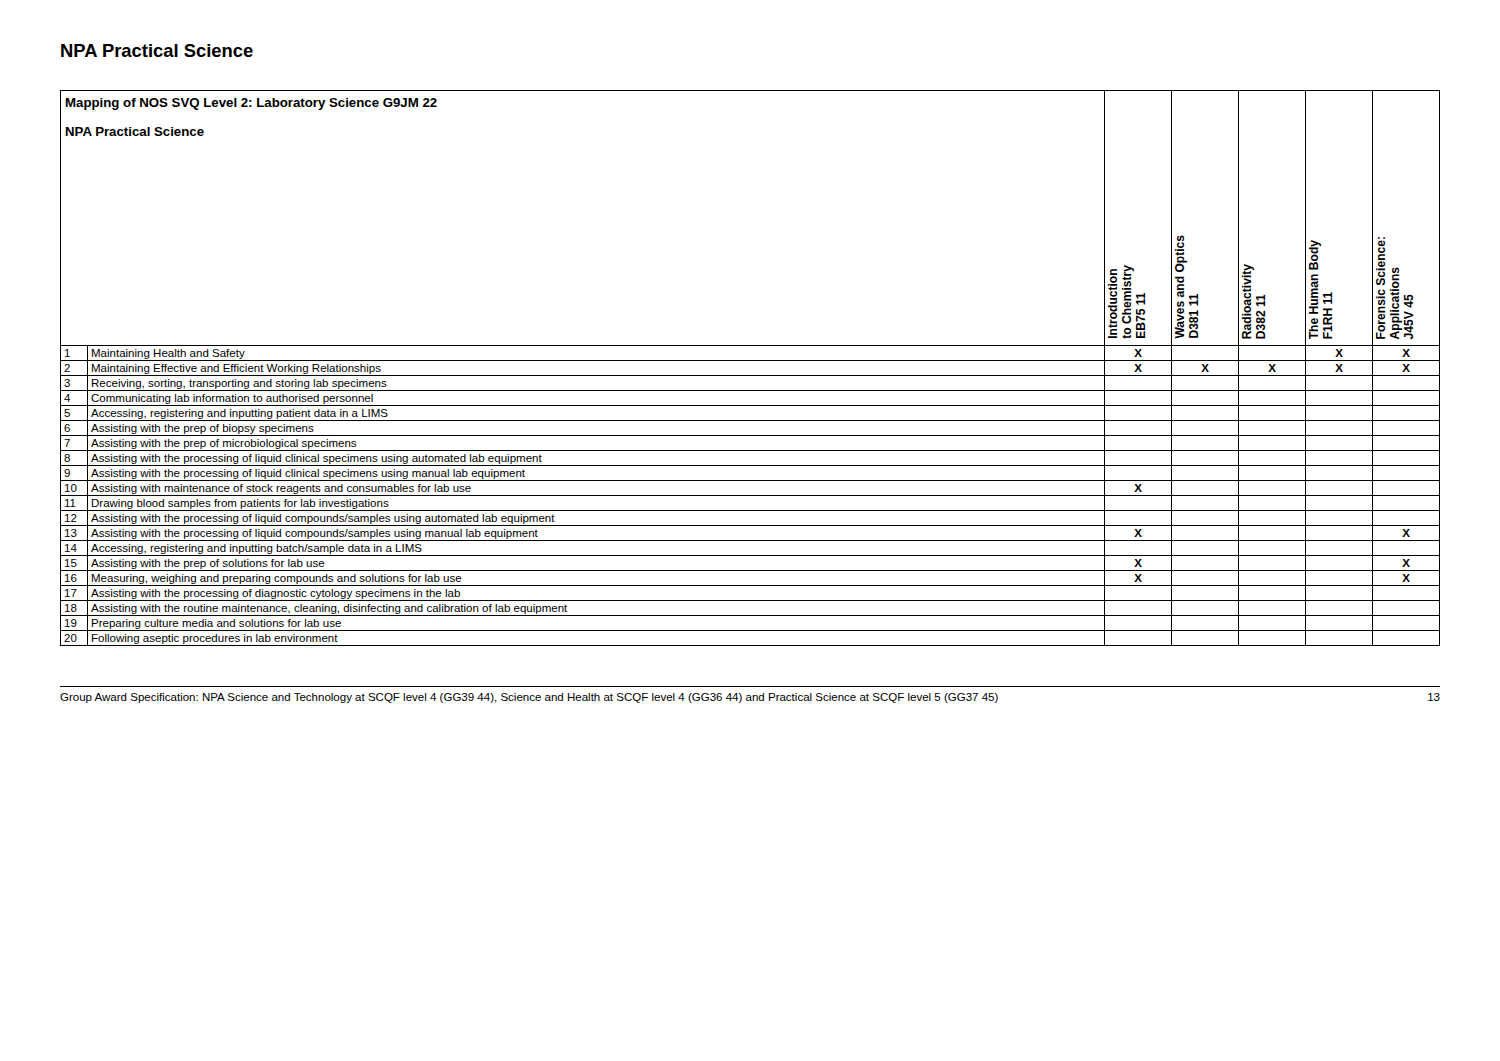NPA Practical Science
| Mapping of NOS SVQ Level 2: Laboratory Science G9JM 22 NPA Practical Science | Introduction to Chemistry EB75 11 | Waves and Optics D381 11 | Radioactivity D382 11 | The Human Body F1RH 11 | Forensic Science: Applications J45V 45 |
| 1 | Maintaining Health and Safety | X | | | X | X |
| 2 | Maintaining Effective and Efficient Working Relationships | X | X | X | X | X |
| 3 | Receiving, sorting, transporting and storing lab specimens | | | | | |
| 4 | Communicating lab information to authorised personnel | | | | | |
| 5 | Accessing, registering and inputting patient data in a LIMS | | | | | |
| 6 | Assisting with the prep of biopsy specimens | | | | | |
| 7 | Assisting with the prep of microbiological specimens | | | | | |
| 8 | Assisting with the processing of liquid clinical specimens using automated lab equipment | | | | | |
| 9 | Assisting with the processing of liquid clinical specimens using manual lab equipment | | | | | |
| 10 | Assisting with maintenance of stock reagents and consumables for lab use | X | | | | |
| 11 | Drawing blood samples from patients for lab investigations | | | | | |
| 12 | Assisting with the processing of liquid compounds/samples using automated lab equipment | | | | | |
| 13 | Assisting with the processing of liquid compounds/samples using manual lab equipment | X | | | | X |
| 14 | Accessing, registering and inputting batch/sample data in a LIMS | | | | | |
| 15 | Assisting with the prep of solutions for lab use | X | | | | X |
| 16 | Measuring, weighing and preparing compounds and solutions for lab use | X | | | | X |
| 17 | Assisting with the processing of diagnostic cytology specimens in the lab | | | | | |
| 18 | Assisting with the routine maintenance, cleaning, disinfecting and calibration of lab equipment | | | | | |
| 19 | Preparing culture media and solutions for lab use | | | | | |
| 20 | Following aseptic procedures in lab environment | | | | | |
Group Award Specification: NPA Science and Technology at SCQF level 4 (GG39 44), Science and Health at SCQF level 4 (GG36 44) and Practical Science at SCQF level 5 (GG37 45) 13